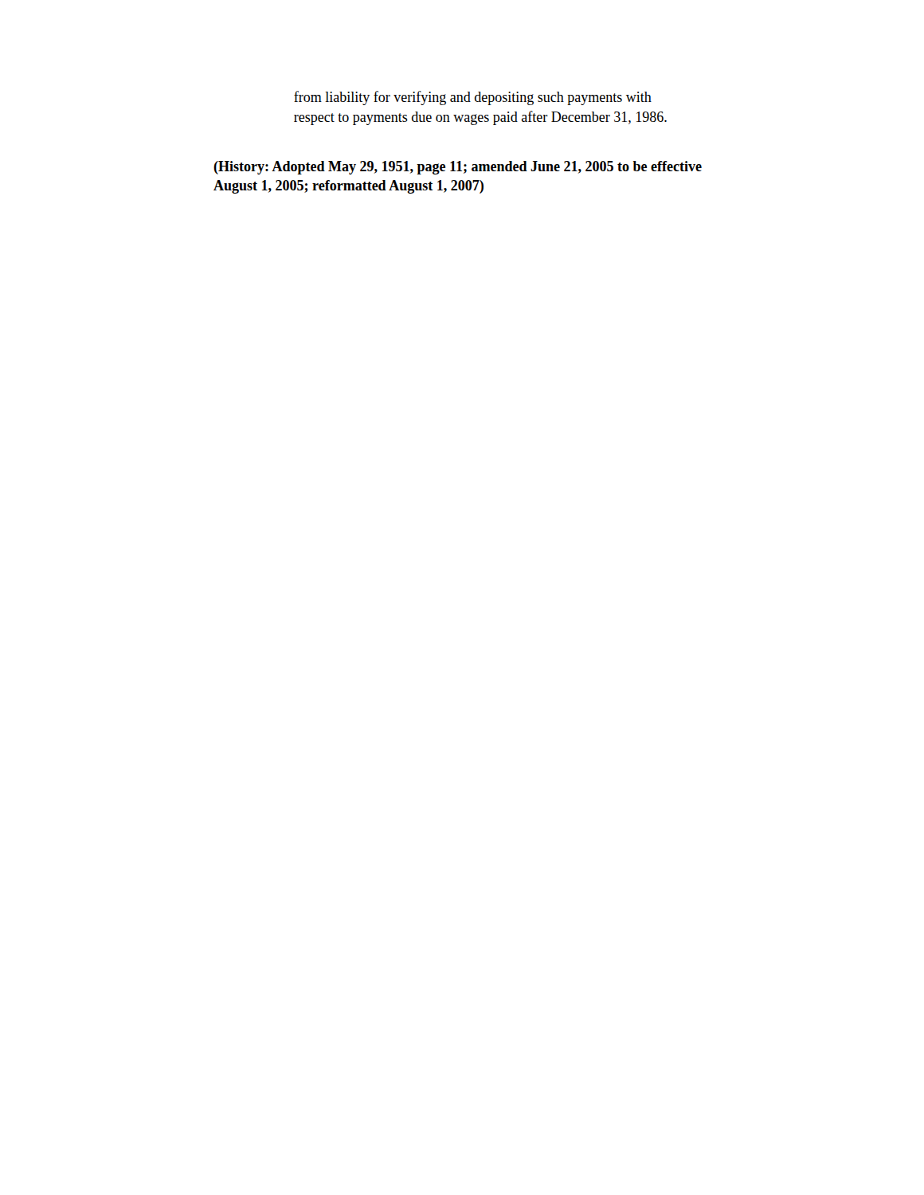from liability for verifying and depositing such payments with respect to payments due on wages paid after December 31, 1986.
(History: Adopted May 29, 1951, page 11; amended June 21, 2005 to be effective August 1, 2005; reformatted August 1, 2007)